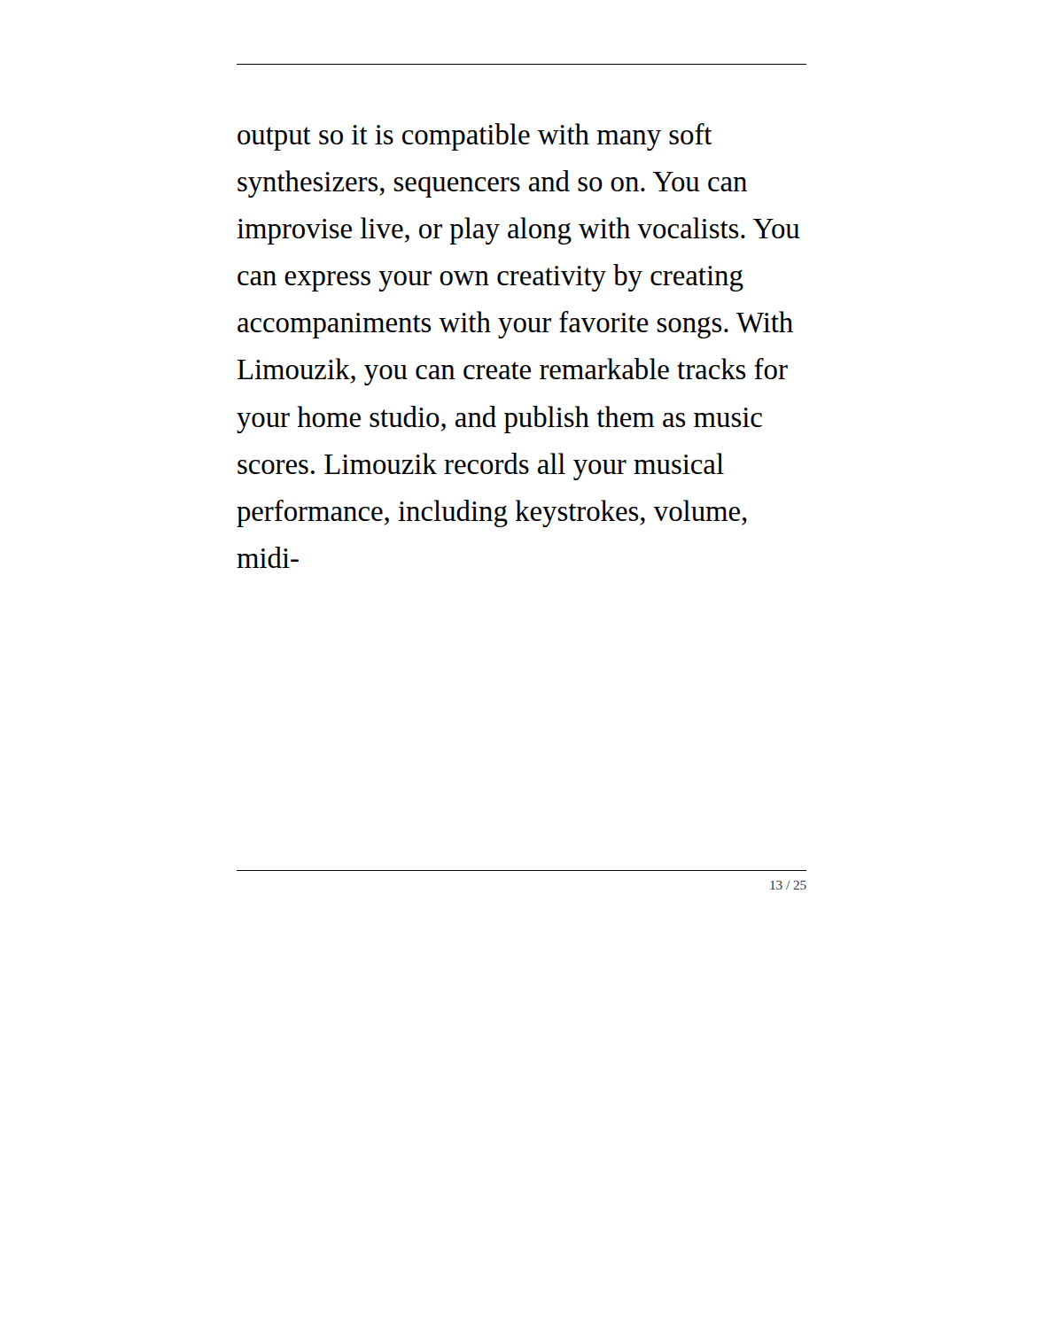output so it is compatible with many soft synthesizers, sequencers and so on. You can improvise live, or play along with vocalists. You can express your own creativity by creating accompaniments with your favorite songs. With Limouzik, you can create remarkable tracks for your home studio, and publish them as music scores. Limouzik records all your musical performance, including keystrokes, volume, midi-
13 / 25